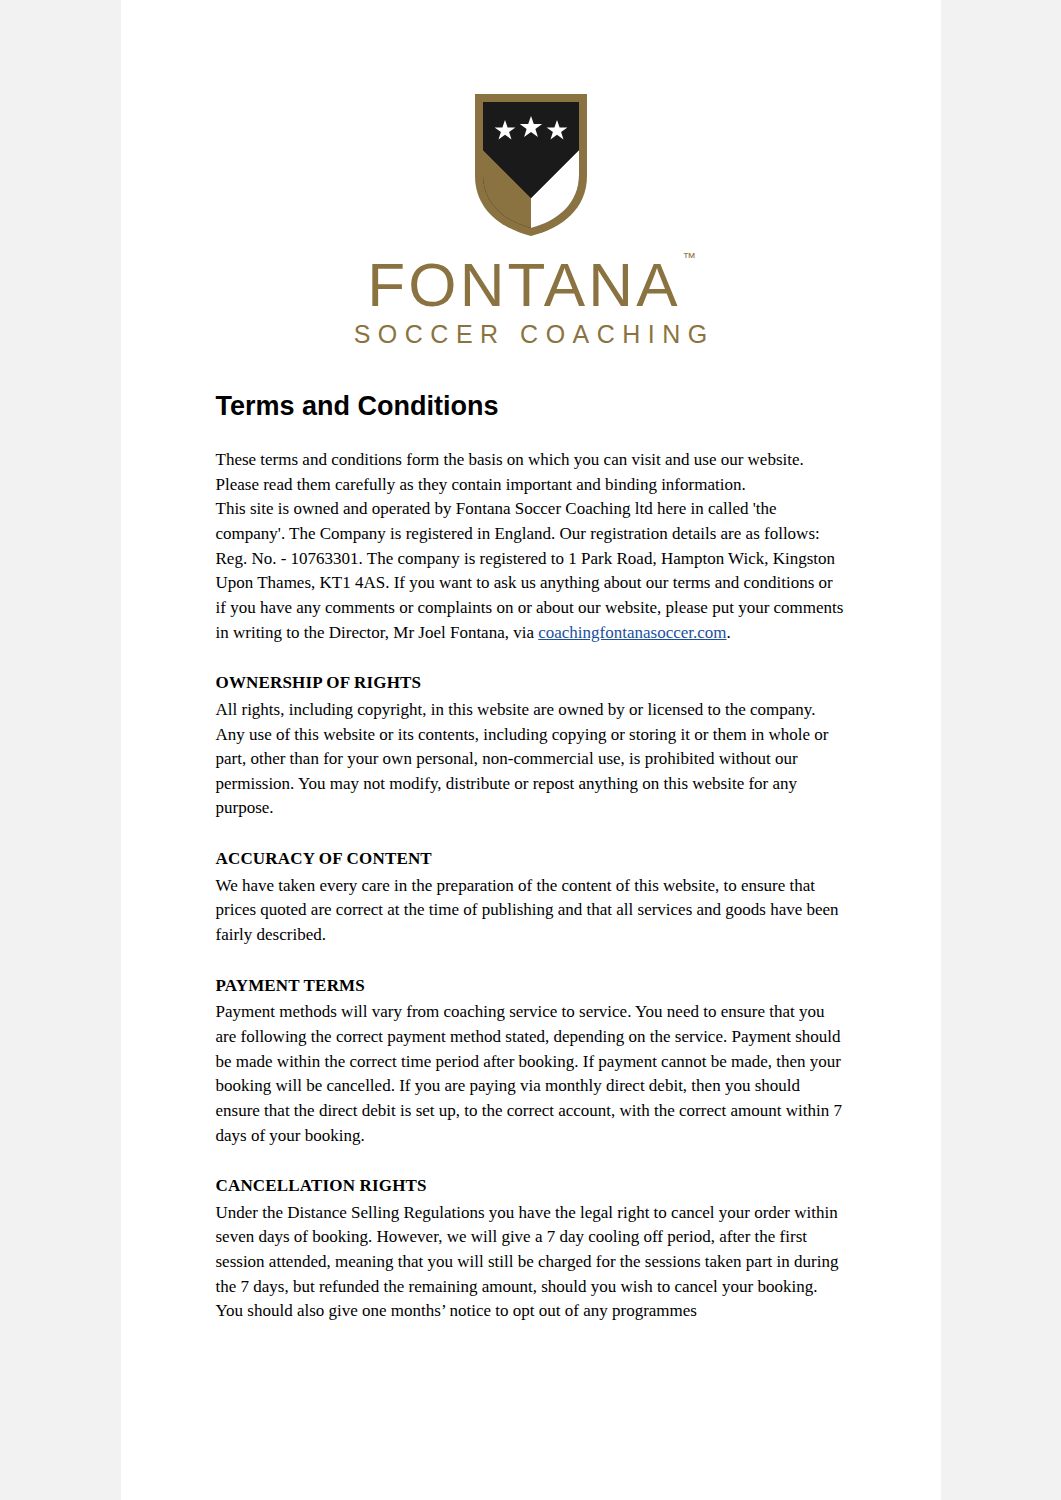FONTANA™
SOCCER COACHING
Terms and Conditions
These terms and conditions form the basis on which you can visit and use our website. Please read them carefully as they contain important and binding information.
This site is owned and operated by Fontana Soccer Coaching ltd here in called 'the company'. The Company is registered in England. Our registration details are as follows: Reg. No. - 10763301. The company is registered to 1 Park Road, Hampton Wick, Kingston Upon Thames, KT1 4AS. If you want to ask us anything about our terms and conditions or if you have any comments or complaints on or about our website, please put your comments in writing to the Director, Mr Joel Fontana, via coachingfontanasoccer.com.
OWNERSHIP OF RIGHTS
All rights, including copyright, in this website are owned by or licensed to the company. Any use of this website or its contents, including copying or storing it or them in whole or part, other than for your own personal, non-commercial use, is prohibited without our permission. You may not modify, distribute or repost anything on this website for any purpose.
ACCURACY OF CONTENT
We have taken every care in the preparation of the content of this website, to ensure that prices quoted are correct at the time of publishing and that all services and goods have been fairly described.
PAYMENT TERMS
Payment methods will vary from coaching service to service. You need to ensure that you are following the correct payment method stated, depending on the service. Payment should be made within the correct time period after booking. If payment cannot be made, then your booking will be cancelled. If you are paying via monthly direct debit, then you should ensure that the direct debit is set up, to the correct account, with the correct amount within 7 days of your booking.
CANCELLATION RIGHTS
Under the Distance Selling Regulations you have the legal right to cancel your order within seven days of booking. However, we will give a 7 day cooling off period, after the first session attended, meaning that you will still be charged for the sessions taken part in during the 7 days, but refunded the remaining amount, should you wish to cancel your booking. You should also give one months’ notice to opt out of any programmes